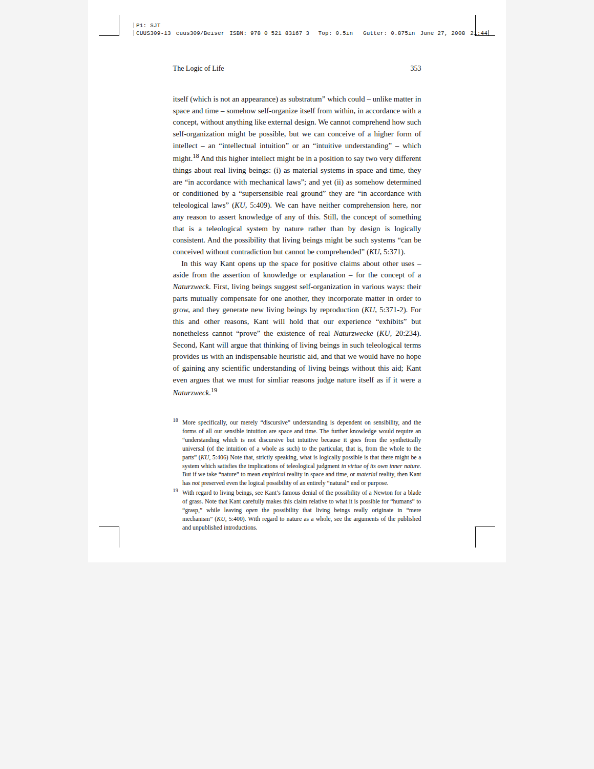P1: SJT CUUS309-13 cuus309/Beiser ISBN: 978 0 521 83167 3 Top: 0.5in Gutter: 0.875in June 27, 2008 21:44
The Logic of Life 353
itself (which is not an appearance) as substratum” which could – unlike matter in space and time – somehow self-organize itself from within, in accordance with a concept, without anything like external design. We cannot comprehend how such self-organization might be possible, but we can conceive of a higher form of intellect – an “intellectual intuition” or an “intuitive understanding” – which might.18 And this higher intellect might be in a position to say two very different things about real living beings: (i) as material systems in space and time, they are “in accordance with mechanical laws”; and yet (ii) as somehow determined or conditioned by a “supersensible real ground” they are “in accordance with teleological laws” (KU, 5:409). We can have neither comprehension here, nor any reason to assert knowledge of any of this. Still, the concept of something that is a teleological system by nature rather than by design is logically consistent. And the possibility that living beings might be such systems “can be conceived without contradiction but cannot be comprehended” (KU, 5:371).
In this way Kant opens up the space for positive claims about other uses – aside from the assertion of knowledge or explanation – for the concept of a Naturzweck. First, living beings suggest self-organization in various ways: their parts mutually compensate for one another, they incorporate matter in order to grow, and they generate new living beings by reproduction (KU, 5:371-2). For this and other reasons, Kant will hold that our experience “exhibits” but nonetheless cannot “prove” the existence of real Naturzwecke (KU, 20:234). Second, Kant will argue that thinking of living beings in such teleological terms provides us with an indispensable heuristic aid, and that we would have no hope of gaining any scientific understanding of living beings without this aid; Kant even argues that we must for simliar reasons judge nature itself as if it were a Naturzweck.19
18 More specifically, our merely “discursive” understanding is dependent on sensibility, and the forms of all our sensible intuition are space and time. The further knowledge would require an “understanding which is not discursive but intuitive because it goes from the synthetically universal (of the intuition of a whole as such) to the particular, that is, from the whole to the parts” (KU, 5:406) Note that, strictly speaking, what is logically possible is that there might be a system which satisfies the implications of teleological judgment in virtue of its own inner nature. But if we take “nature” to mean empirical reality in space and time, or material reality, then Kant has not preserved even the logical possibility of an entirely “natural” end or purpose.
19 With regard to living beings, see Kant’s famous denial of the possibility of a Newton for a blade of grass. Note that Kant carefully makes this claim relative to what it is possible for “humans” to “grasp,” while leaving open the possibility that living beings really originate in “mere mechanism” (KU, 5:400). With regard to nature as a whole, see the arguments of the published and unpublished introductions.